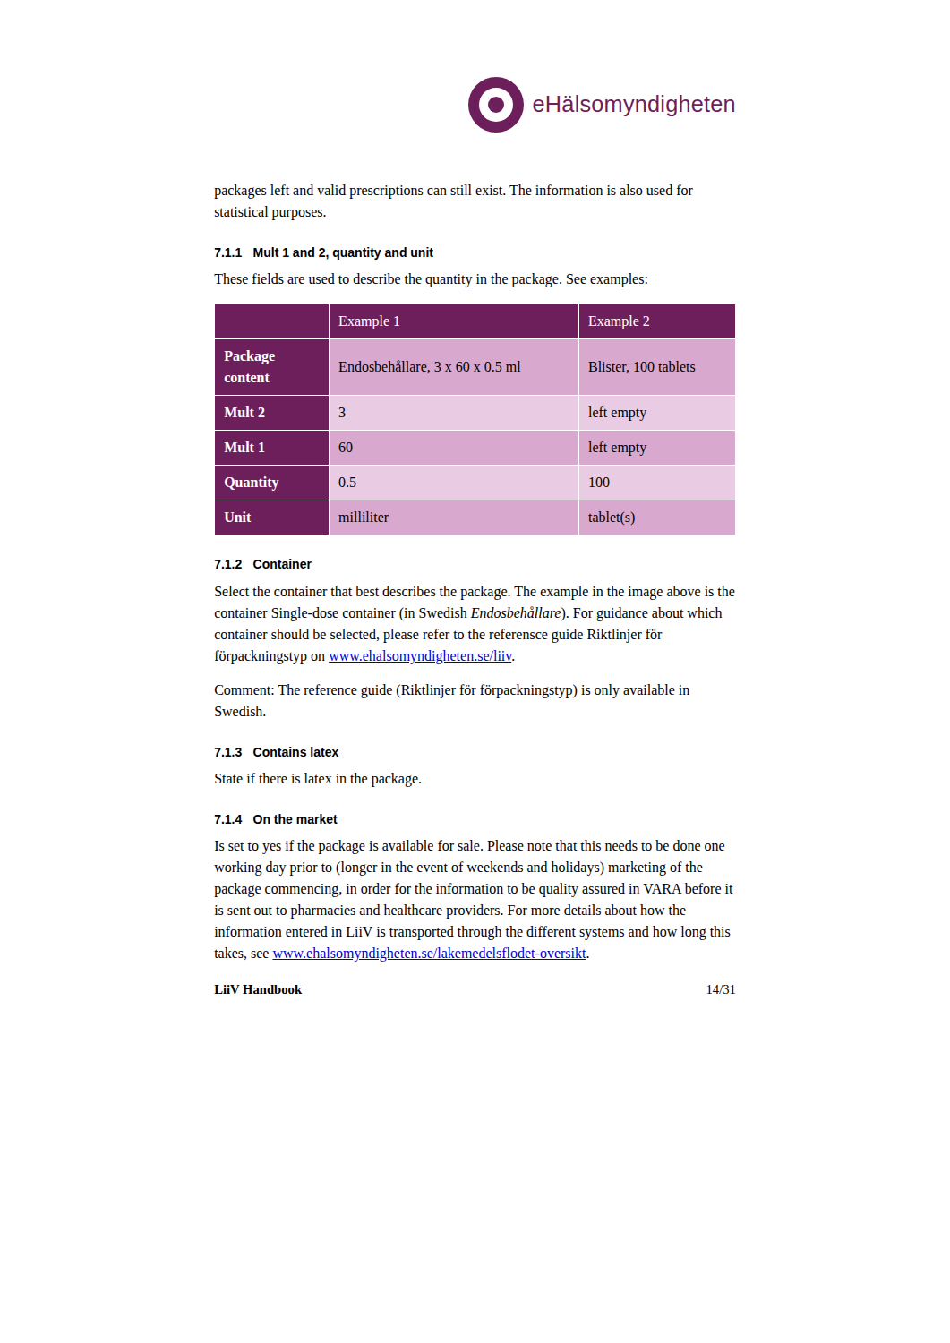eHälsomyndigheten
packages left and valid prescriptions can still exist. The information is also used for statistical purposes.
7.1.1 Mult 1 and 2, quantity and unit
These fields are used to describe the quantity in the package. See examples:
| | Example 1 | Example 2 |
| --- | --- | --- |
| Package content | Endosbehållare, 3 x 60 x 0.5 ml | Blister, 100 tablets |
| Mult 2 | 3 | left empty |
| Mult 1 | 60 | left empty |
| Quantity | 0.5 | 100 |
| Unit | milliliter | tablet(s) |
7.1.2 Container
Select the container that best describes the package. The example in the image above is the container Single-dose container (in Swedish Endosbehållare). For guidance about which container should be selected, please refer to the referensce guide Riktlinjer för förpackningstyp on www.ehalsomyndigheten.se/liiv.
Comment: The reference guide (Riktlinjer för förpackningstyp) is only available in Swedish.
7.1.3 Contains latex
State if there is latex in the package.
7.1.4 On the market
Is set to yes if the package is available for sale. Please note that this needs to be done one working day prior to (longer in the event of weekends and holidays) marketing of the package commencing, in order for the information to be quality assured in VARA before it is sent out to pharmacies and healthcare providers. For more details about how the information entered in LiiV is transported through the different systems and how long this takes, see www.ehalsomyndigheten.se/lakemedelsflodet-oversikt.
LiiV Handbook 14/31